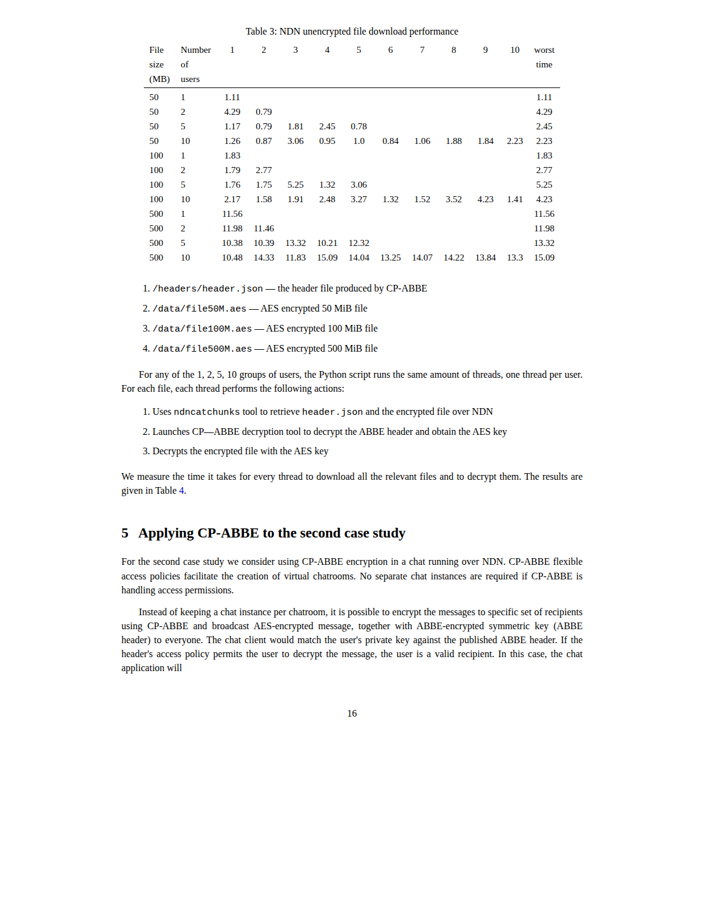Table 3: NDN unencrypted file download performance
| File | Number | 1 | 2 | 3 | 4 | 5 | 6 | 7 | 8 | 9 | 10 | worst |
| --- | --- | --- | --- | --- | --- | --- | --- | --- | --- | --- | --- | --- |
| size | of | | | | | | | | | | | time |
| (MB) | users | | | | | | | | | | | |
| 50 | 1 | 1.11 | | | | | | | | | | 1.11 |
| 50 | 2 | 4.29 | 0.79 | | | | | | | | | 4.29 |
| 50 | 5 | 1.17 | 0.79 | 1.81 | 2.45 | 0.78 | | | | | | 2.45 |
| 50 | 10 | 1.26 | 0.87 | 3.06 | 0.95 | 1.0 | 0.84 | 1.06 | 1.88 | 1.84 | 2.23 | 2.23 |
| 100 | 1 | 1.83 | | | | | | | | | | 1.83 |
| 100 | 2 | 1.79 | 2.77 | | | | | | | | | 2.77 |
| 100 | 5 | 1.76 | 1.75 | 5.25 | 1.32 | 3.06 | | | | | | 5.25 |
| 100 | 10 | 2.17 | 1.58 | 1.91 | 2.48 | 3.27 | 1.32 | 1.52 | 3.52 | 4.23 | 1.41 | 4.23 |
| 500 | 1 | 11.56 | | | | | | | | | | 11.56 |
| 500 | 2 | 11.98 | 11.46 | | | | | | | | | 11.98 |
| 500 | 5 | 10.38 | 10.39 | 13.32 | 10.21 | 12.32 | | | | | | 13.32 |
| 500 | 10 | 10.48 | 14.33 | 11.83 | 15.09 | 14.04 | 13.25 | 14.07 | 14.22 | 13.84 | 13.3 | 15.09 |
/headers/header.json — the header file produced by CP-ABBE
/data/file50M.aes — AES encrypted 50 MiB file
/data/file100M.aes — AES encrypted 100 MiB file
/data/file500M.aes — AES encrypted 500 MiB file
For any of the 1, 2, 5, 10 groups of users, the Python script runs the same amount of threads, one thread per user. For each file, each thread performs the following actions:
Uses ndncatchunks tool to retrieve header.json and the encrypted file over NDN
Launches CP—ABBE decryption tool to decrypt the ABBE header and obtain the AES key
Decrypts the encrypted file with the AES key
We measure the time it takes for every thread to download all the relevant files and to decrypt them. The results are given in Table 4.
5 Applying CP-ABBE to the second case study
For the second case study we consider using CP-ABBE encryption in a chat running over NDN. CP-ABBE flexible access policies facilitate the creation of virtual chatrooms. No separate chat instances are required if CP-ABBE is handling access permissions.
Instead of keeping a chat instance per chatroom, it is possible to encrypt the messages to specific set of recipients using CP-ABBE and broadcast AES-encrypted message, together with ABBE-encrypted symmetric key (ABBE header) to everyone. The chat client would match the user's private key against the published ABBE header. If the header's access policy permits the user to decrypt the message, the user is a valid recipient. In this case, the chat application will
16